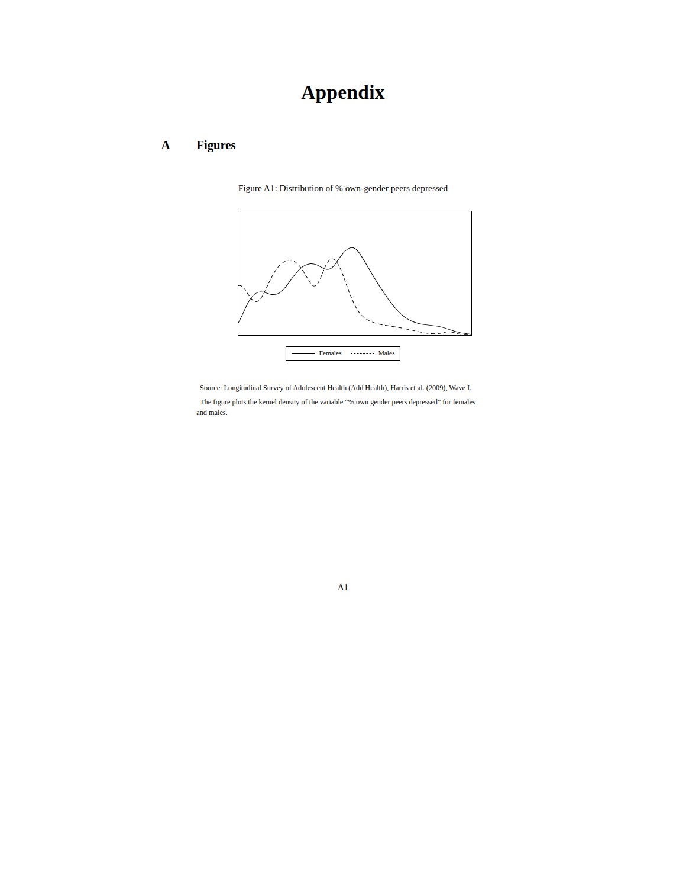Appendix
AFigures
Figure A1: Distribution of % own-gender peers depressed
0
1
2
3
4
5
0
.2
.4
.6
.8
Females Males
Source: Longitudinal Survey of Adolescent Health (Add Health), Harris et al. (2009), Wave I.
The figure plots the kernel density of the variable “% own gender peers depressed” for females and males.
A1